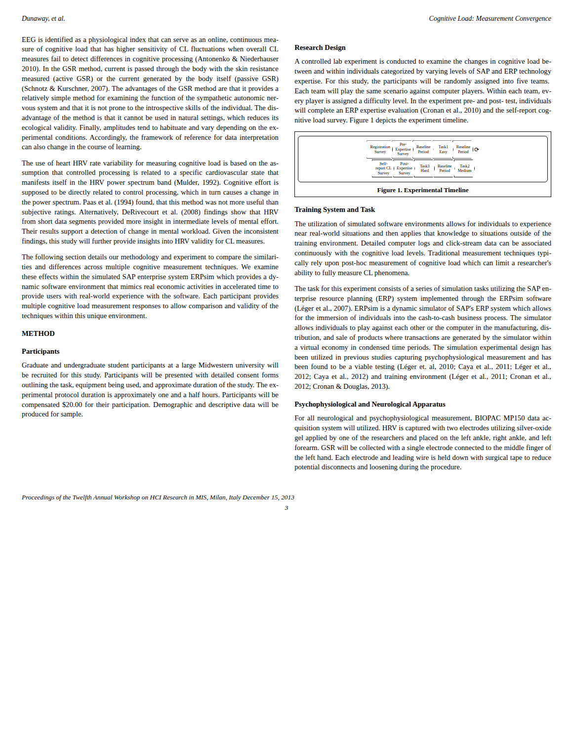Dunaway, et al. Cognitive Load: Measurement Convergence
EEG is identified as a physiological index that can serve as an online, continuous measure of cognitive load that has higher sensitivity of CL fluctuations when overall CL measures fail to detect differences in cognitive processing (Antonenko & Niederhauser 2010). In the GSR method, current is passed through the body with the skin resistance measured (active GSR) or the current generated by the body itself (passive GSR) (Schnotz & Kurschner, 2007). The advantages of the GSR method are that it provides a relatively simple method for examining the function of the sympathetic autonomic nervous system and that it is not prone to the introspective skills of the individual. The disadvantage of the method is that it cannot be used in natural settings, which reduces its ecological validity. Finally, amplitudes tend to habituate and vary depending on the experimental conditions. Accordingly, the framework of reference for data interpretation can also change in the course of learning.
The use of heart HRV rate variability for measuring cognitive load is based on the assumption that controlled processing is related to a specific cardiovascular state that manifests itself in the HRV power spectrum band (Mulder, 1992). Cognitive effort is supposed to be directly related to control processing, which in turn causes a change in the power spectrum. Paas et al. (1994) found, that this method was not more useful than subjective ratings. Alternatively, DeRivecourt et al. (2008) findings show that HRV from short data segments provided more insight in intermediate levels of mental effort. Their results support a detection of change in mental workload. Given the inconsistent findings, this study will further provide insights into HRV validity for CL measures.
The following section details our methodology and experiment to compare the similarities and differences across multiple cognitive measurement techniques. We examine these effects within the simulated SAP enterprise system ERPsim which provides a dynamic software environment that mimics real economic activities in accelerated time to provide users with real-world experience with the software. Each participant provides multiple cognitive load measurement responses to allow comparison and validity of the techniques within this unique environment.
METHOD
Participants
Graduate and undergraduate student participants at a large Midwestern university will be recruited for this study. Participants will be presented with detailed consent forms outlining the task, equipment being used, and approximate duration of the study. The experimental protocol duration is approximately one and a half hours. Participants will be compensated $20.00 for their participation. Demographic and descriptive data will be produced for sample.
Research Design
A controlled lab experiment is conducted to examine the changes in cognitive load between and within individuals categorized by varying levels of SAP and ERP technology expertise. For this study, the participants will be randomly assigned into five teams. Each team will play the same scenario against computer players. Within each team, every player is assigned a difficulty level. In the experiment pre- and post- test, individuals will complete an ERP expertise evaluation (Cronan et al., 2010) and the self-report cognitive load survey. Figure 1 depicts the experiment timeline.
Registration
Survey
Pre-
Expertise
Survey
Baseline
Period
Task1
Easy
Baseline
Period
⟳
Self-
report CL
Survey
Post-
Expertise
Survey
Task3
Hard
Baseline
Period
Task2
Medium
Figure 1. Experimental Timeline
Training System and Task
The utilization of simulated software environments allows for individuals to experience near real-world situations and then applies that knowledge to situations outside of the training environment. Detailed computer logs and click-stream data can be associated continuously with the cognitive load levels. Traditional measurement techniques typically rely upon post-hoc measurement of cognitive load which can limit a researcher's ability to fully measure CL phenomena.
The task for this experiment consists of a series of simulation tasks utilizing the SAP enterprise resource planning (ERP) system implemented through the ERPsim software (Léger et al., 2007). ERPsim is a dynamic simulator of SAP's ERP system which allows for the immersion of individuals into the cash-to-cash business process. The simulator allows individuals to play against each other or the computer in the manufacturing, distribution, and sale of products where transactions are generated by the simulator within a virtual economy in condensed time periods. The simulation experimental design has been utilized in previous studies capturing psychophysiological measurement and has been found to be a viable testing (Léger et. al, 2010; Caya et al., 2011; Léger et al., 2012; Caya et al., 2012) and training environment (Léger et al., 2011; Cronan et al., 2012; Cronan & Douglas, 2013).
Psychophysiological and Neurological Apparatus
For all neurological and psychophysiological measurement, BIOPAC MP150 data acquisition system will utilized. HRV is captured with two electrodes utilizing silver-oxide gel applied by one of the researchers and placed on the left ankle, right ankle, and left forearm. GSR will be collected with a single electrode connected to the middle finger of the left hand. Each electrode and leading wire is held down with surgical tape to reduce potential disconnects and loosening during the procedure.
Proceedings of the Twelfth Annual Workshop on HCI Research in MIS, Milan, Italy December 15, 2013
3